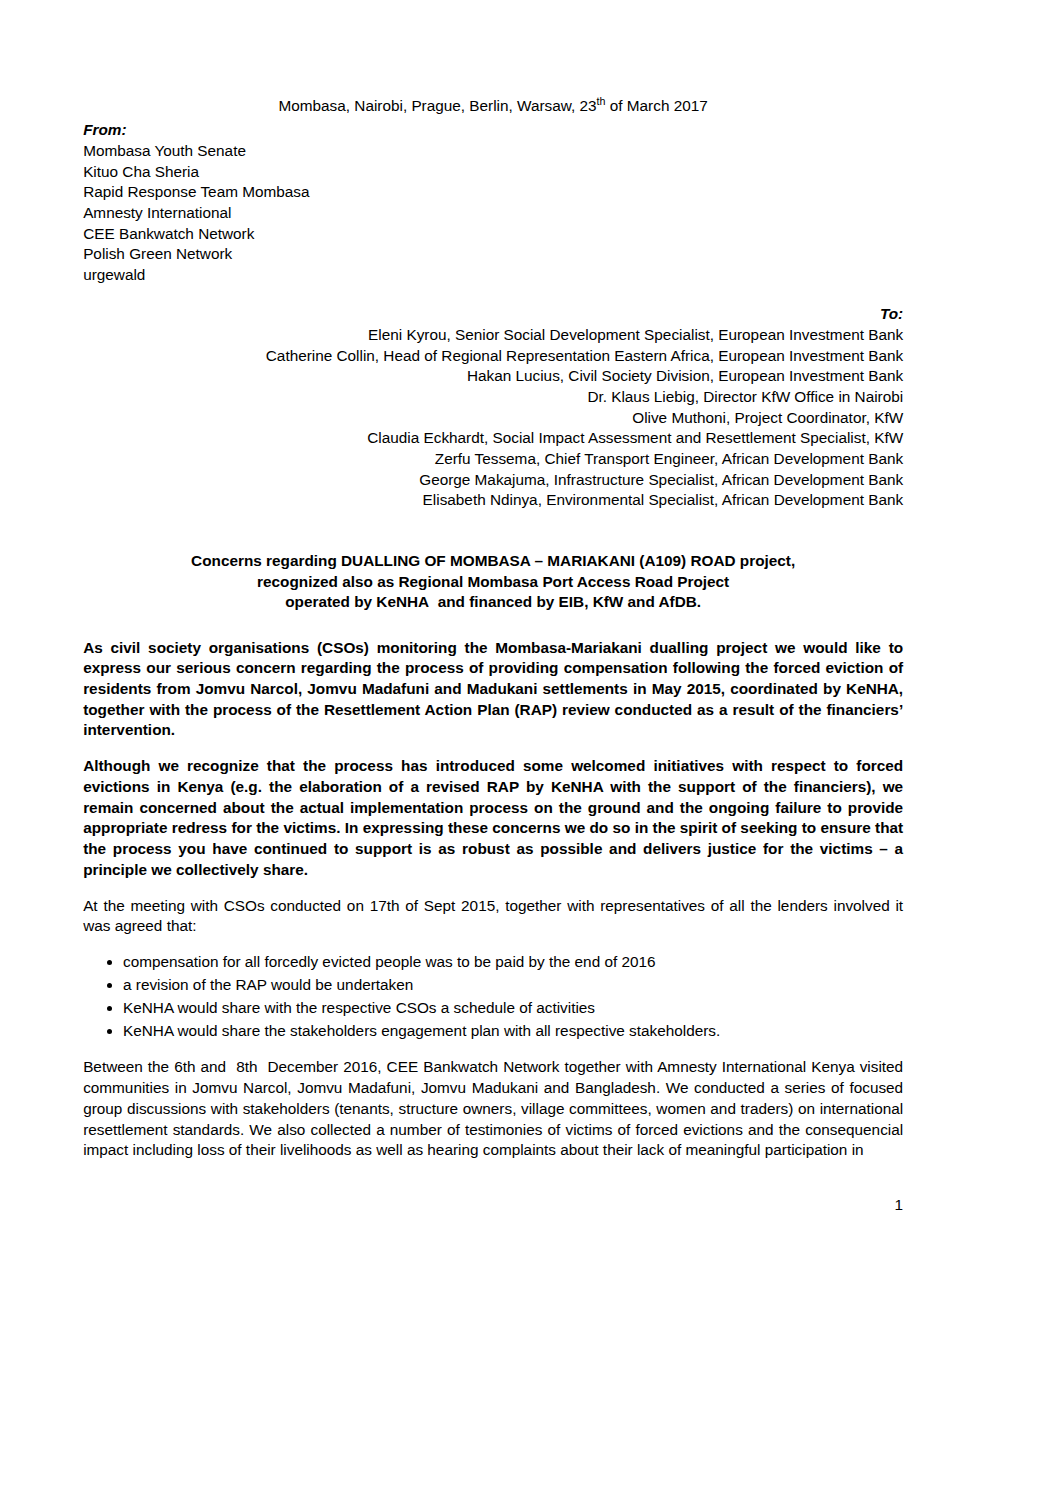Mombasa, Nairobi, Prague, Berlin, Warsaw, 23th of March 2017
From:
Mombasa Youth Senate
Kituo Cha Sheria
Rapid Response Team Mombasa
Amnesty International
CEE Bankwatch Network
Polish Green Network
urgewald
To:
Eleni Kyrou, Senior Social Development Specialist, European Investment Bank
Catherine Collin, Head of Regional Representation Eastern Africa, European Investment Bank
Hakan Lucius, Civil Society Division, European Investment Bank
Dr. Klaus Liebig, Director KfW Office in Nairobi
Olive Muthoni, Project Coordinator, KfW
Claudia Eckhardt, Social Impact Assessment and Resettlement Specialist, KfW
Zerfu Tessema, Chief Transport Engineer, African Development Bank
George Makajuma, Infrastructure Specialist, African Development Bank
Elisabeth Ndinya, Environmental Specialist, African Development Bank
Concerns regarding DUALLING OF MOMBASA – MARIAKANI (A109) ROAD project,
recognized also as Regional Mombasa Port Access Road Project
operated by KeNHA and financed by EIB, KfW and AfDB.
As civil society organisations (CSOs) monitoring the Mombasa-Mariakani dualling project we would like to express our serious concern regarding the process of providing compensation following the forced eviction of residents from Jomvu Narcol, Jomvu Madafuni and Madukani settlements in May 2015, coordinated by KeNHA, together with the process of the Resettlement Action Plan (RAP) review conducted as a result of the financiers’ intervention.
Although we recognize that the process has introduced some welcomed initiatives with respect to forced evictions in Kenya (e.g. the elaboration of a revised RAP by KeNHA with the support of the financiers), we remain concerned about the actual implementation process on the ground and the ongoing failure to provide appropriate redress for the victims. In expressing these concerns we do so in the spirit of seeking to ensure that the process you have continued to support is as robust as possible and delivers justice for the victims – a principle we collectively share.
At the meeting with CSOs conducted on 17th of Sept 2015, together with representatives of all the lenders involved it was agreed that:
compensation for all forcedly evicted people was to be paid by the end of 2016
a revision of the RAP would be undertaken
KeNHA would share with the respective CSOs a schedule of activities
KeNHA would share the stakeholders engagement plan with all respective stakeholders.
Between the 6th and 8th December 2016, CEE Bankwatch Network together with Amnesty International Kenya visited communities in Jomvu Narcol, Jomvu Madafuni, Jomvu Madukani and Bangladesh. We conducted a series of focused group discussions with stakeholders (tenants, structure owners, village committees, women and traders) on international resettlement standards. We also collected a number of testimonies of victims of forced evictions and the consequencial impact including loss of their livelihoods as well as hearing complaints about their lack of meaningful participation in
1